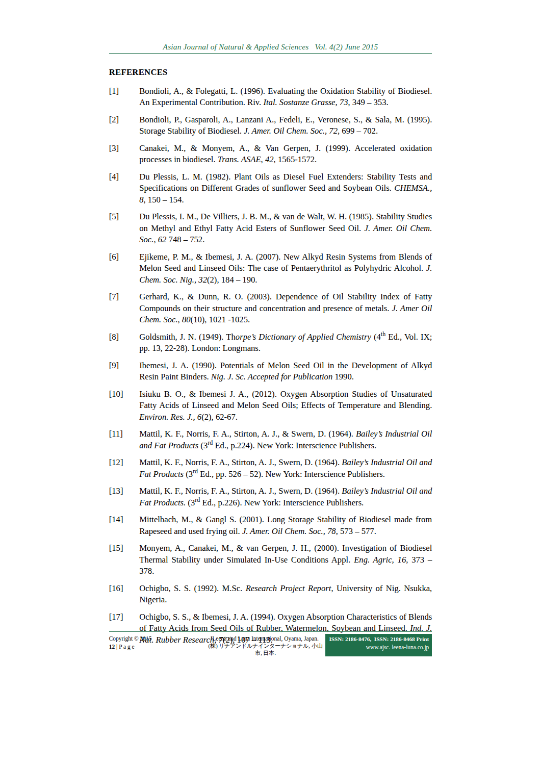Asian Journal of Natural & Applied Sciences Vol. 4(2) June 2015
REFERENCES
[1] Bondioli, A., & Folegatti, L. (1996). Evaluating the Oxidation Stability of Biodiesel. An Experimental Contribution. Riv. Ital. Sostanze Grasse, 73, 349 – 353.
[2] Bondioli, P., Gasparoli, A., Lanzani A., Fedeli, E., Veronese, S., & Sala, M. (1995). Storage Stability of Biodiesel. J. Amer. Oil Chem. Soc., 72, 699 – 702.
[3] Canakei, M., & Monyem, A., & Van Gerpen, J. (1999). Accelerated oxidation processes in biodiesel. Trans. ASAE, 42, 1565-1572.
[4] Du Plessis, L. M. (1982). Plant Oils as Diesel Fuel Extenders: Stability Tests and Specifications on Different Grades of sunflower Seed and Soybean Oils. CHEMSA., 8, 150 – 154.
[5] Du Plessis, I. M., De Villiers, J. B. M., & van de Walt, W. H. (1985). Stability Studies on Methyl and Ethyl Fatty Acid Esters of Sunflower Seed Oil. J. Amer. Oil Chem. Soc., 62 748 – 752.
[6] Ejikeme, P. M., & Ibemesi, J. A. (2007). New Alkyd Resin Systems from Blends of Melon Seed and Linseed Oils: The case of Pentaerythritol as Polyhydric Alcohol. J. Chem. Soc. Nig., 32(2), 184 – 190.
[7] Gerhard, K., & Dunn, R. O. (2003). Dependence of Oil Stability Index of Fatty Compounds on their structure and concentration and presence of metals. J. Amer Oil Chem. Soc., 80(10), 1021 -1025.
[8] Goldsmith, J. N. (1949). Thorpe’s Dictionary of Applied Chemistry (4th Ed., Vol. IX; pp. 13, 22-28). London: Longmans.
[9] Ibemesi, J. A. (1990). Potentials of Melon Seed Oil in the Development of Alkyd Resin Paint Binders. Nig. J. Sc. Accepted for Publication 1990.
[10] Isiuku B. O., & Ibemesi J. A., (2012). Oxygen Absorption Studies of Unsaturated Fatty Acids of Linseed and Melon Seed Oils; Effects of Temperature and Blending. Environ. Res. J., 6(2), 62-67.
[11] Mattil, K. F., Norris, F. A., Stirton, A. J., & Swern, D. (1964). Bailey’s Industrial Oil and Fat Products (3rd Ed., p.224). New York: Interscience Publishers.
[12] Mattil, K. F., Norris, F. A., Stirton, A. J., Swern, D. (1964). Bailey’s Industrial Oil and Fat Products (3rd Ed., pp. 526 – 52). New York: Interscience Publishers.
[13] Mattil, K. F., Norris, F. A., Stirton, A. J., Swern, D. (1964). Bailey’s Industrial Oil and Fat Products. (3rd Ed., p.226). New York: Interscience Publishers.
[14] Mittelbach, M., & Gangl S. (2001). Long Storage Stability of Biodiesel made from Rapeseed and used frying oil. J. Amer. Oil Chem. Soc., 78, 573 – 577.
[15] Monyem, A., Canakei, M., & van Gerpen, J. H., (2000). Investigation of Biodiesel Thermal Stability under Simulated In-Use Conditions Appl. Eng. Agric, 16, 373 – 378.
[16] Ochigbo, S. S. (1992). M.Sc. Research Project Report, University of Nig. Nsukka, Nigeria.
[17] Ochigbo, S. S., & Ibemesi, J. A. (1994). Oxygen Absorption Characteristics of Blends of Fatty Acids from Seed Oils of Rubber, Watermelon, Soybean and Linseed. Ind. J. Nat. Rubber Research, 7(2), 107 – 113.
Copyright © 2015 12 | P a g e
Leena and Luna International, Oyama, Japan. (株) リナアンドルナインターナショナル, 小山市, 日本.
ISSN: 2186-8476, ISSN: 2186-8468 Print www.ajsc. leena-luna.co.jp